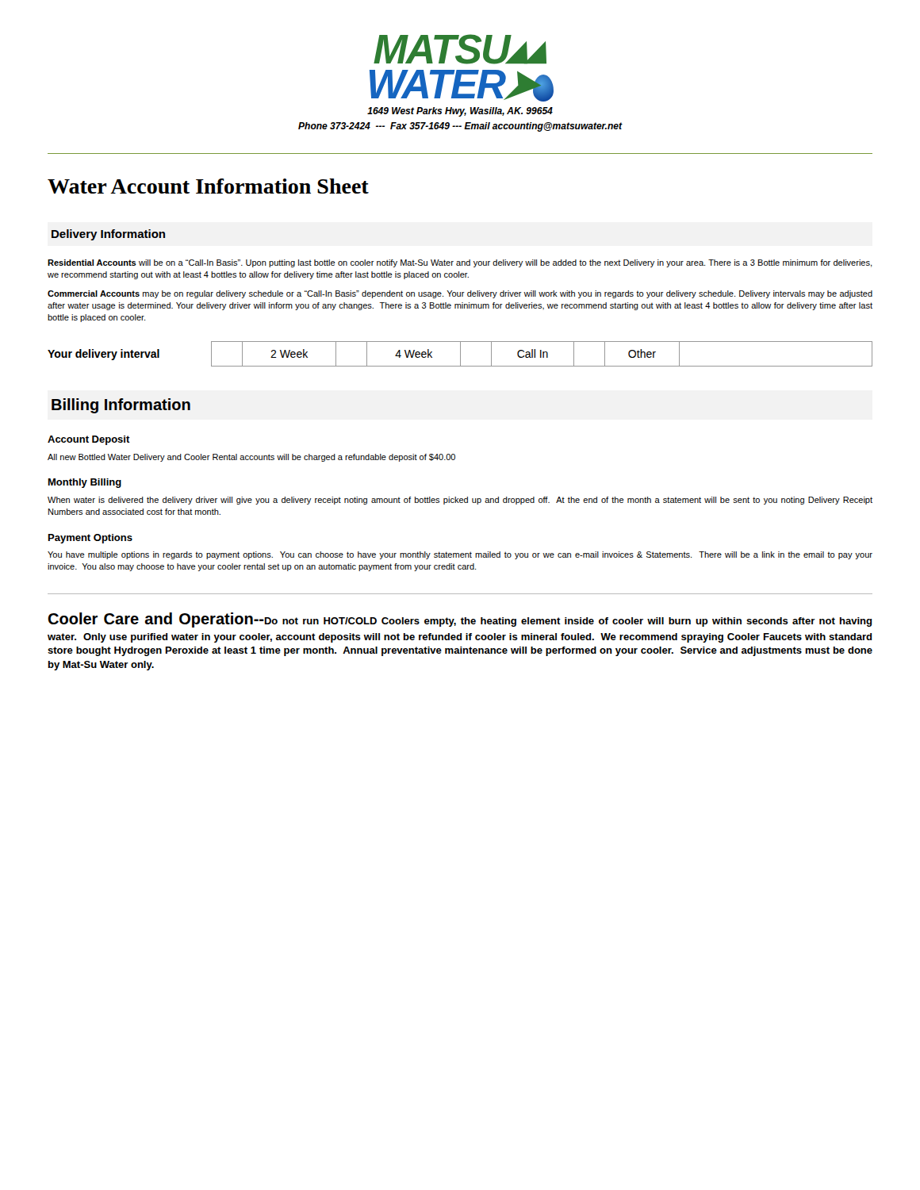MATSU▴▴
WATER➤
1649 West Parks Hwy, Wasilla, AK. 99654
Phone 373-2424 --- Fax 357-1649 --- Email accounting@matsuwater.net
Water Account Information Sheet
Delivery Information
Residential Accounts will be on a “Call-In Basis”. Upon putting last bottle on cooler notify Mat-Su Water and your delivery will be added to the next Delivery in your area. There is a 3 Bottle minimum for deliveries, we recommend starting out with at least 4 bottles to allow for delivery time after last bottle is placed on cooler.
Commercial Accounts may be on regular delivery schedule or a “Call-In Basis” dependent on usage. Your delivery driver will work with you in regards to your delivery schedule. Delivery intervals may be adjusted after water usage is determined. Your delivery driver will inform you of any changes. There is a 3 Bottle minimum for deliveries, we recommend starting out with at least 4 bottles to allow for delivery time after last bottle is placed on cooler.
| Your delivery interval | | 2 Week | | 4 Week | | Call In | | Other | |
Billing Information
Account Deposit
All new Bottled Water Delivery and Cooler Rental accounts will be charged a refundable deposit of $40.00
Monthly Billing
When water is delivered the delivery driver will give you a delivery receipt noting amount of bottles picked up and dropped off. At the end of the month a statement will be sent to you noting Delivery Receipt Numbers and associated cost for that month.
Payment Options
You have multiple options in regards to payment options. You can choose to have your monthly statement mailed to you or we can e-mail invoices & Statements. There will be a link in the email to pay your invoice. You also may choose to have your cooler rental set up on an automatic payment from your credit card.
Cooler Care and Operation--Do not run HOT/COLD Coolers empty, the heating element inside of cooler will burn up within seconds after not having water. Only use purified water in your cooler, account deposits will not be refunded if cooler is mineral fouled. We recommend spraying Cooler Faucets with standard store bought Hydrogen Peroxide at least 1 time per month. Annual preventative maintenance will be performed on your cooler. Service and adjustments must be done by Mat-Su Water only.